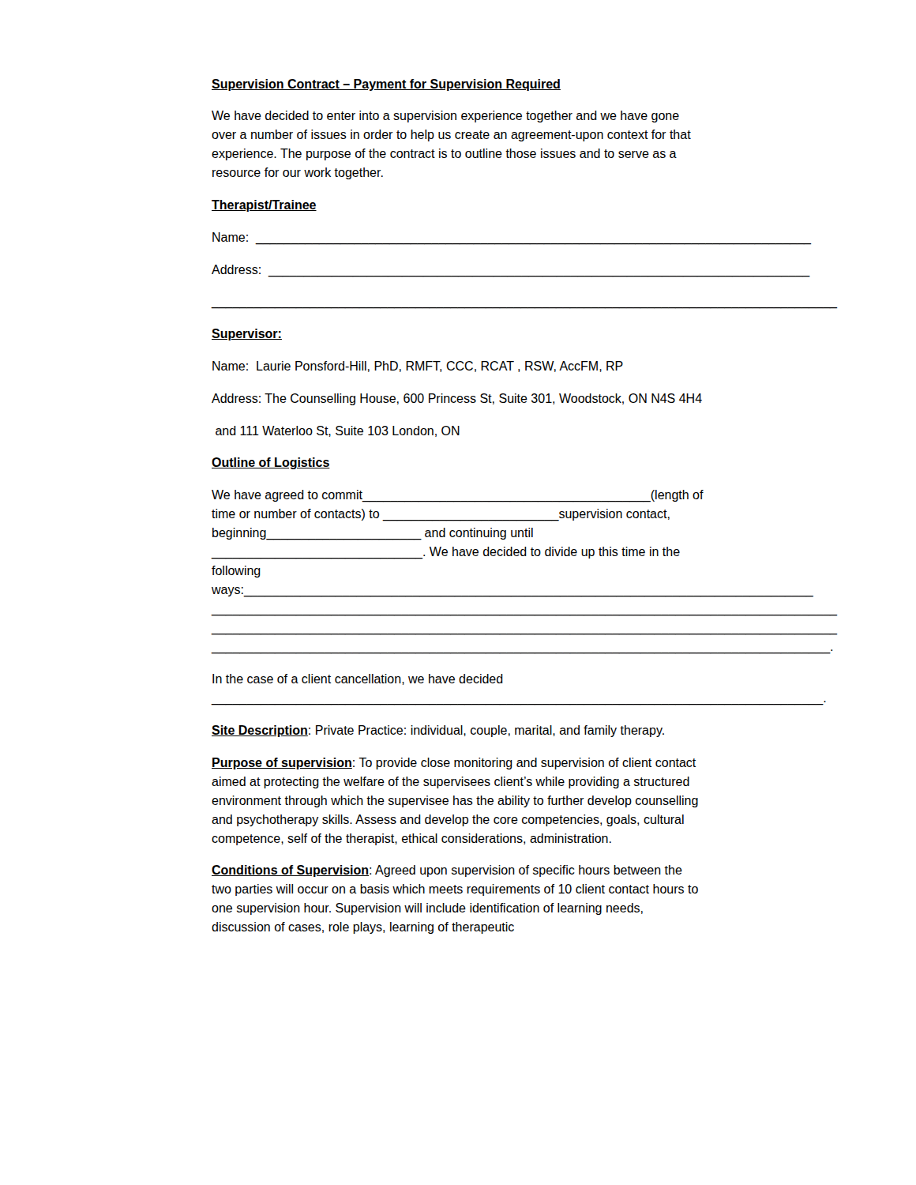Supervision Contract – Payment for Supervision Required
We have decided to enter into a supervision experience together and we have gone over a number of issues in order to help us create an agreement-upon context for that experience. The purpose of the contract is to outline those issues and to serve as a resource for our work together.
Therapist/Trainee
Name: _______________________________________________________________________________
Address: _____________________________________________________________________________
_________________________________________________________________________________________
Supervisor:
Name: Laurie Ponsford-Hill, PhD, RMFT, CCC, RCAT , RSW, AccFM, RP
Address: The Counselling House, 600 Princess St, Suite 301, Woodstock, ON N4S 4H4
and 111 Waterloo St, Suite 103 London, ON
Outline of Logistics
We have agreed to commit_________________________________________(length of time or number of contacts) to _________________________supervision contact, beginning______________________ and continuing until ______________________________. We have decided to divide up this time in the following ways:_________________________________________________________________________________
_________________________________________________________________________________________
_________________________________________________________________________________________
________________________________________________________________________________________.
In the case of a client cancellation, we have decided _______________________________________________________________________________________.
Site Description: Private Practice: individual, couple, marital, and family therapy.
Purpose of supervision: To provide close monitoring and supervision of client contact aimed at protecting the welfare of the supervisees client’s while providing a structured environment through which the supervisee has the ability to further develop counselling and psychotherapy skills. Assess and develop the core competencies, goals, cultural competence, self of the therapist, ethical considerations, administration.
Conditions of Supervision: Agreed upon supervision of specific hours between the two parties will occur on a basis which meets requirements of 10 client contact hours to one supervision hour. Supervision will include identification of learning needs, discussion of cases, role plays, learning of therapeutic